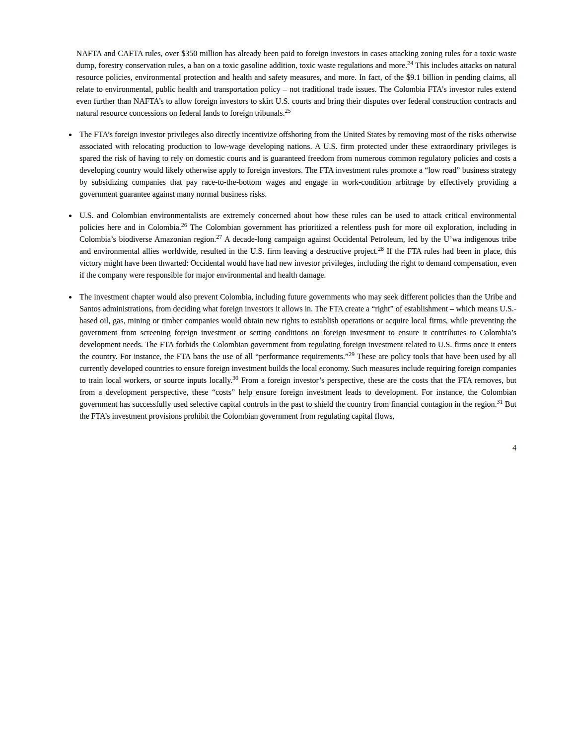NAFTA and CAFTA rules, over $350 million has already been paid to foreign investors in cases attacking zoning rules for a toxic waste dump, forestry conservation rules, a ban on a toxic gasoline addition, toxic waste regulations and more.24 This includes attacks on natural resource policies, environmental protection and health and safety measures, and more. In fact, of the $9.1 billion in pending claims, all relate to environmental, public health and transportation policy – not traditional trade issues. The Colombia FTA’s investor rules extend even further than NAFTA’s to allow foreign investors to skirt U.S. courts and bring their disputes over federal construction contracts and natural resource concessions on federal lands to foreign tribunals.25
The FTA’s foreign investor privileges also directly incentivize offshoring from the United States by removing most of the risks otherwise associated with relocating production to low-wage developing nations. A U.S. firm protected under these extraordinary privileges is spared the risk of having to rely on domestic courts and is guaranteed freedom from numerous common regulatory policies and costs a developing country would likely otherwise apply to foreign investors. The FTA investment rules promote a “low road” business strategy by subsidizing companies that pay race-to-the-bottom wages and engage in work-condition arbitrage by effectively providing a government guarantee against many normal business risks.
U.S. and Colombian environmentalists are extremely concerned about how these rules can be used to attack critical environmental policies here and in Colombia.26 The Colombian government has prioritized a relentless push for more oil exploration, including in Colombia’s biodiverse Amazonian region.27 A decade-long campaign against Occidental Petroleum, led by the U’wa indigenous tribe and environmental allies worldwide, resulted in the U.S. firm leaving a destructive project.28 If the FTA rules had been in place, this victory might have been thwarted: Occidental would have had new investor privileges, including the right to demand compensation, even if the company were responsible for major environmental and health damage.
The investment chapter would also prevent Colombia, including future governments who may seek different policies than the Uribe and Santos administrations, from deciding what foreign investors it allows in. The FTA create a “right” of establishment – which means U.S.-based oil, gas, mining or timber companies would obtain new rights to establish operations or acquire local firms, while preventing the government from screening foreign investment or setting conditions on foreign investment to ensure it contributes to Colombia’s development needs. The FTA forbids the Colombian government from regulating foreign investment related to U.S. firms once it enters the country. For instance, the FTA bans the use of all “performance requirements.”29 These are policy tools that have been used by all currently developed countries to ensure foreign investment builds the local economy. Such measures include requiring foreign companies to train local workers, or source inputs locally.30 From a foreign investor’s perspective, these are the costs that the FTA removes, but from a development perspective, these “costs” help ensure foreign investment leads to development. For instance, the Colombian government has successfully used selective capital controls in the past to shield the country from financial contagion in the region.31 But the FTA’s investment provisions prohibit the Colombian government from regulating capital flows,
4